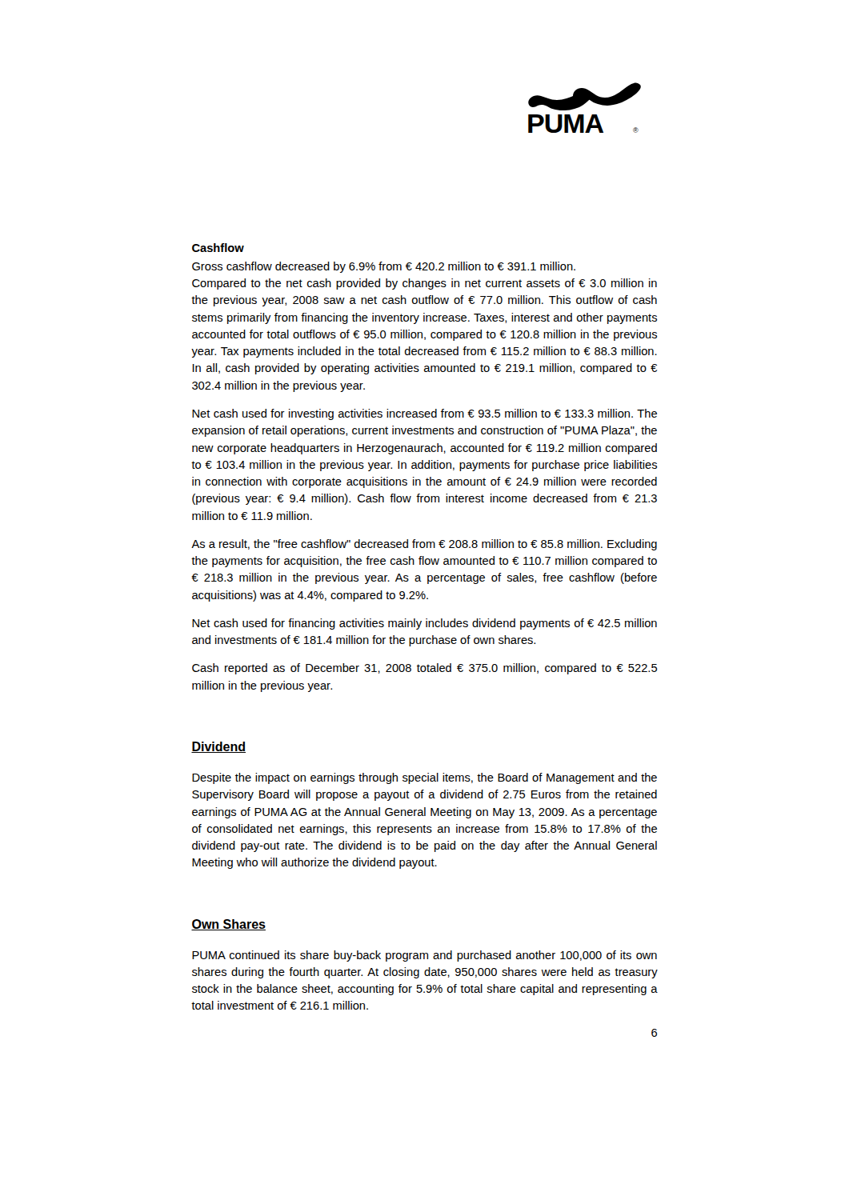PUMA ®
Cashflow
Gross cashflow decreased by 6.9% from € 420.2 million to € 391.1 million.
Compared to the net cash provided by changes in net current assets of € 3.0 million in the previous year, 2008 saw a net cash outflow of € 77.0 million. This outflow of cash stems primarily from financing the inventory increase. Taxes, interest and other payments accounted for total outflows of € 95.0 million, compared to € 120.8 million in the previous year. Tax payments included in the total decreased from € 115.2 million to € 88.3 million. In all, cash provided by operating activities amounted to € 219.1 million, compared to € 302.4 million in the previous year.
Net cash used for investing activities increased from € 93.5 million to € 133.3 million. The expansion of retail operations, current investments and construction of "PUMA Plaza", the new corporate headquarters in Herzogenaurach, accounted for € 119.2 million compared to € 103.4 million in the previous year. In addition, payments for purchase price liabilities in connection with corporate acquisitions in the amount of € 24.9 million were recorded (previous year: € 9.4 million). Cash flow from interest income decreased from € 21.3 million to € 11.9 million.
As a result, the "free cashflow" decreased from € 208.8 million to € 85.8 million. Excluding the payments for acquisition, the free cash flow amounted to € 110.7 million compared to € 218.3 million in the previous year. As a percentage of sales, free cashflow (before acquisitions) was at 4.4%, compared to 9.2%.
Net cash used for financing activities mainly includes dividend payments of € 42.5 million and investments of € 181.4 million for the purchase of own shares.
Cash reported as of December 31, 2008 totaled € 375.0 million, compared to € 522.5 million in the previous year.
Dividend
Despite the impact on earnings through special items, the Board of Management and the Supervisory Board will propose a payout of a dividend of 2.75 Euros from the retained earnings of PUMA AG at the Annual General Meeting on May 13, 2009. As a percentage of consolidated net earnings, this represents an increase from 15.8% to 17.8% of the dividend pay-out rate. The dividend is to be paid on the day after the Annual General Meeting who will authorize the dividend payout.
Own Shares
PUMA continued its share buy-back program and purchased another 100,000 of its own shares during the fourth quarter. At closing date, 950,000 shares were held as treasury stock in the balance sheet, accounting for 5.9% of total share capital and representing a total investment of € 216.1 million.
6